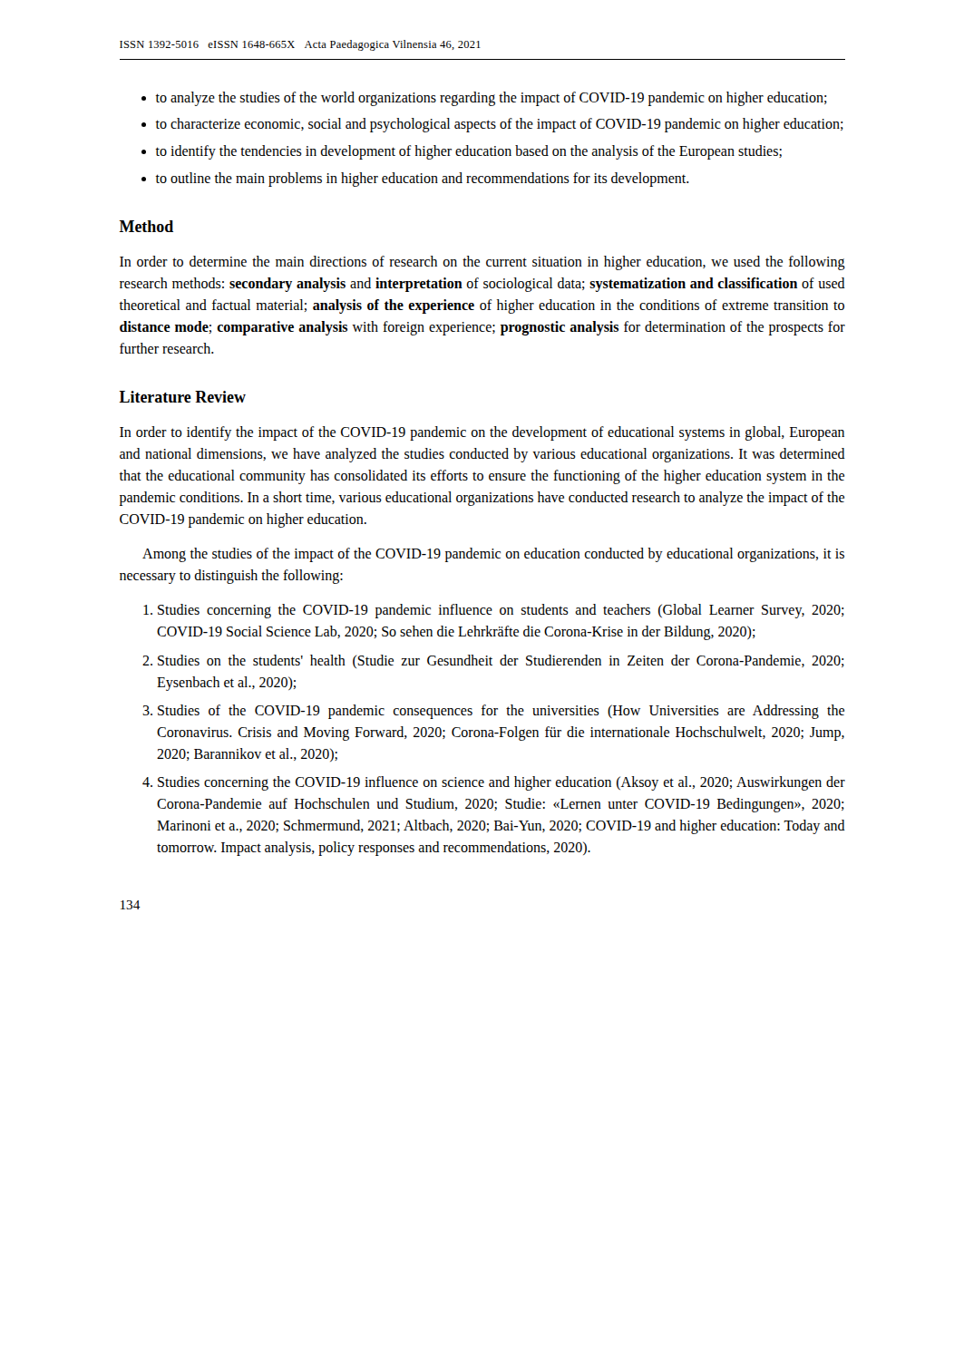ISSN 1392-5016 eISSN 1648-665X Acta Paedagogica Vilnensia 46, 2021
to analyze the studies of the world organizations regarding the impact of COVID-19 pandemic on higher education;
to characterize economic, social and psychological aspects of the impact of COVID-19 pandemic on higher education;
to identify the tendencies in development of higher education based on the analysis of the European studies;
to outline the main problems in higher education and recommendations for its development.
Method
In order to determine the main directions of research on the current situation in higher education, we used the following research methods: secondary analysis and interpretation of sociological data; systematization and classification of used theoretical and factual material; analysis of the experience of higher education in the conditions of extreme transition to distance mode; comparative analysis with foreign experience; prognostic analysis for determination of the prospects for further research.
Literature Review
In order to identify the impact of the COVID-19 pandemic on the development of educational systems in global, European and national dimensions, we have analyzed the studies conducted by various educational organizations. It was determined that the educational community has consolidated its efforts to ensure the functioning of the higher education system in the pandemic conditions. In a short time, various educational organizations have conducted research to analyze the impact of the COVID-19 pandemic on higher education.
Among the studies of the impact of the COVID-19 pandemic on education conducted by educational organizations, it is necessary to distinguish the following:
Studies concerning the COVID-19 pandemic influence on students and teachers (Global Learner Survey, 2020; COVID-19 Social Science Lab, 2020; So sehen die Lehrkräfte die Corona-Krise in der Bildung, 2020);
Studies on the students' health (Studie zur Gesundheit der Studierenden in Zeiten der Corona-Pandemie, 2020; Eysenbach et al., 2020);
Studies of the COVID-19 pandemic consequences for the universities (How Universities are Addressing the Coronavirus. Crisis and Moving Forward, 2020; Corona-Folgen für die internationale Hochschulwelt, 2020; Jump, 2020; Barannikov et al., 2020);
Studies concerning the COVID-19 influence on science and higher education (Aksoy et al., 2020; Auswirkungen der Corona-Pandemie auf Hochschulen und Studium, 2020; Studie: «Lernen unter COVID-19 Bedingungen», 2020; Marinoni et a., 2020; Schmermund, 2021; Altbach, 2020; Bai-Yun, 2020; COVID-19 and higher education: Today and tomorrow. Impact analysis, policy responses and recommendations, 2020).
134